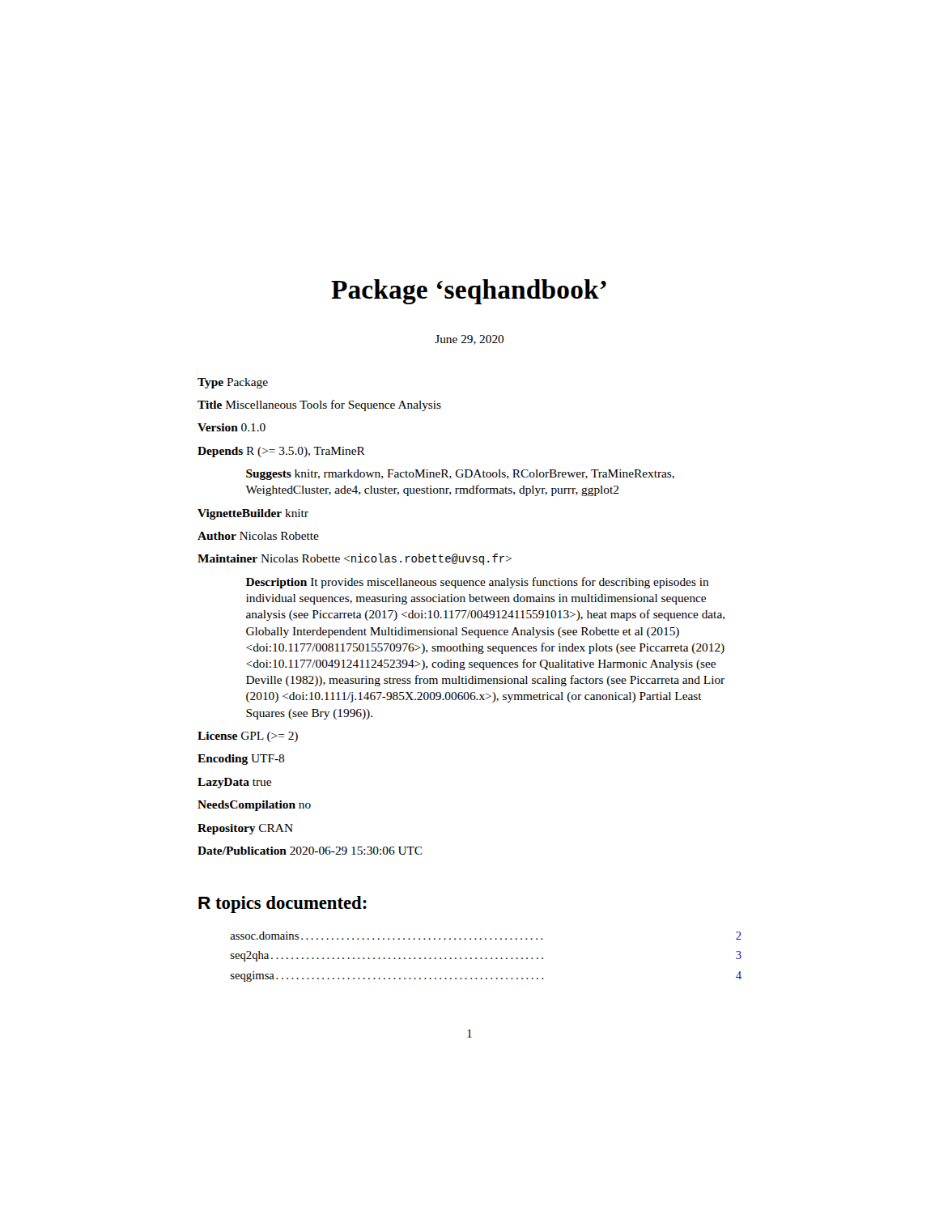Package ‘seqhandbook’
June 29, 2020
Type Package
Title Miscellaneous Tools for Sequence Analysis
Version 0.1.0
Depends R (>= 3.5.0), TraMineR
Suggests knitr, rmarkdown, FactoMineR, GDAtools, RColorBrewer, TraMineRextras, WeightedCluster, ade4, cluster, questionr, rmdformats, dplyr, purrr, ggplot2
VignetteBuilder knitr
Author Nicolas Robette
Maintainer Nicolas Robette <nicolas.robette@uvsq.fr>
Description It provides miscellaneous sequence analysis functions for describing episodes in individual sequences, measuring association between domains in multidimensional sequence analysis (see Piccarreta (2017) <doi:10.1177/0049124115591013>), heat maps of sequence data, Globally Interdependent Multidimensional Sequence Analysis (see Robette et al (2015) <doi:10.1177/0081175015570976>), smoothing sequences for index plots (see Piccarreta (2012) <doi:10.1177/0049124112452394>), coding sequences for Qualitative Harmonic Analysis (see Deville (1982)), measuring stress from multidimensional scaling factors (see Piccarreta and Lior (2010) <doi:10.1111/j.1467-985X.2009.00606.x>), symmetrical (or canonical) Partial Least Squares (see Bry (1996)).
License GPL (>= 2)
Encoding UTF-8
LazyData true
NeedsCompilation no
Repository CRAN
Date/Publication 2020-06-29 15:30:06 UTC
R topics documented:
assoc.domains................................................ 2
seq2qha...................................................... 3
seqgimsa..................................................... 4
1